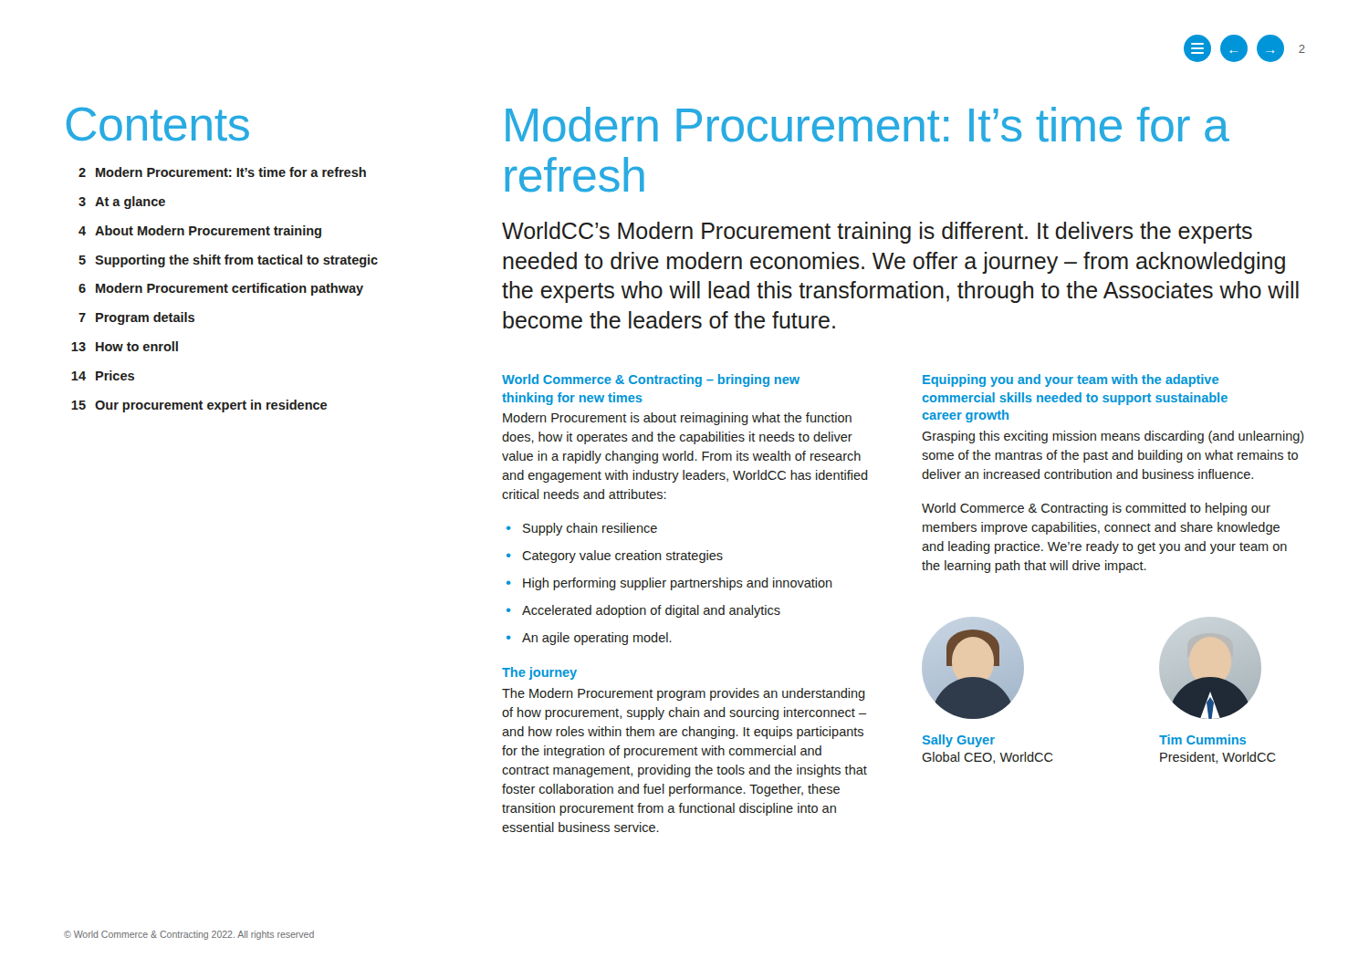←
→
2
Contents
2 Modern Procurement: It’s time for a refresh
3 At a glance
4 About Modern Procurement training
5 Supporting the shift from tactical to strategic
6 Modern Procurement certification pathway
7 Program details
13 How to enroll
14 Prices
15 Our procurement expert in residence
Modern Procurement: It’s time for a refresh
WorldCC’s Modern Procurement training is different. It delivers the experts needed to drive modern economies. We offer a journey – from acknowledging the experts who will lead this transformation, through to the Associates who will become the leaders of the future.
World Commerce & Contracting – bringing new
thinking for new times
Modern Procurement is about reimagining what the function does, how it operates and the capabilities it needs to deliver value in a rapidly changing world. From its wealth of research and engagement with industry leaders, WorldCC has identified critical needs and attributes:
Supply chain resilience
Category value creation strategies
High performing supplier partnerships and innovation
Accelerated adoption of digital and analytics
An agile operating model.
The journey
The Modern Procurement program provides an understanding of how procurement, supply chain and sourcing interconnect – and how roles within them are changing. It equips participants for the integration of procurement with commercial and contract management, providing the tools and the insights that foster collaboration and fuel performance. Together, these transition procurement from a functional discipline into an essential business service.
Equipping you and your team with the adaptive
commercial skills needed to support sustainable
career growth
Grasping this exciting mission means discarding (and unlearning) some of the mantras of the past and building on what remains to deliver an increased contribution and business influence.
World Commerce & Contracting is committed to helping our members improve capabilities, connect and share knowledge and leading practice. We’re ready to get you and your team on the learning path that will drive impact.
Sally Guyer
Global CEO, WorldCC
Tim Cummins
President, WorldCC
© World Commerce & Contracting 2022. All rights reserved